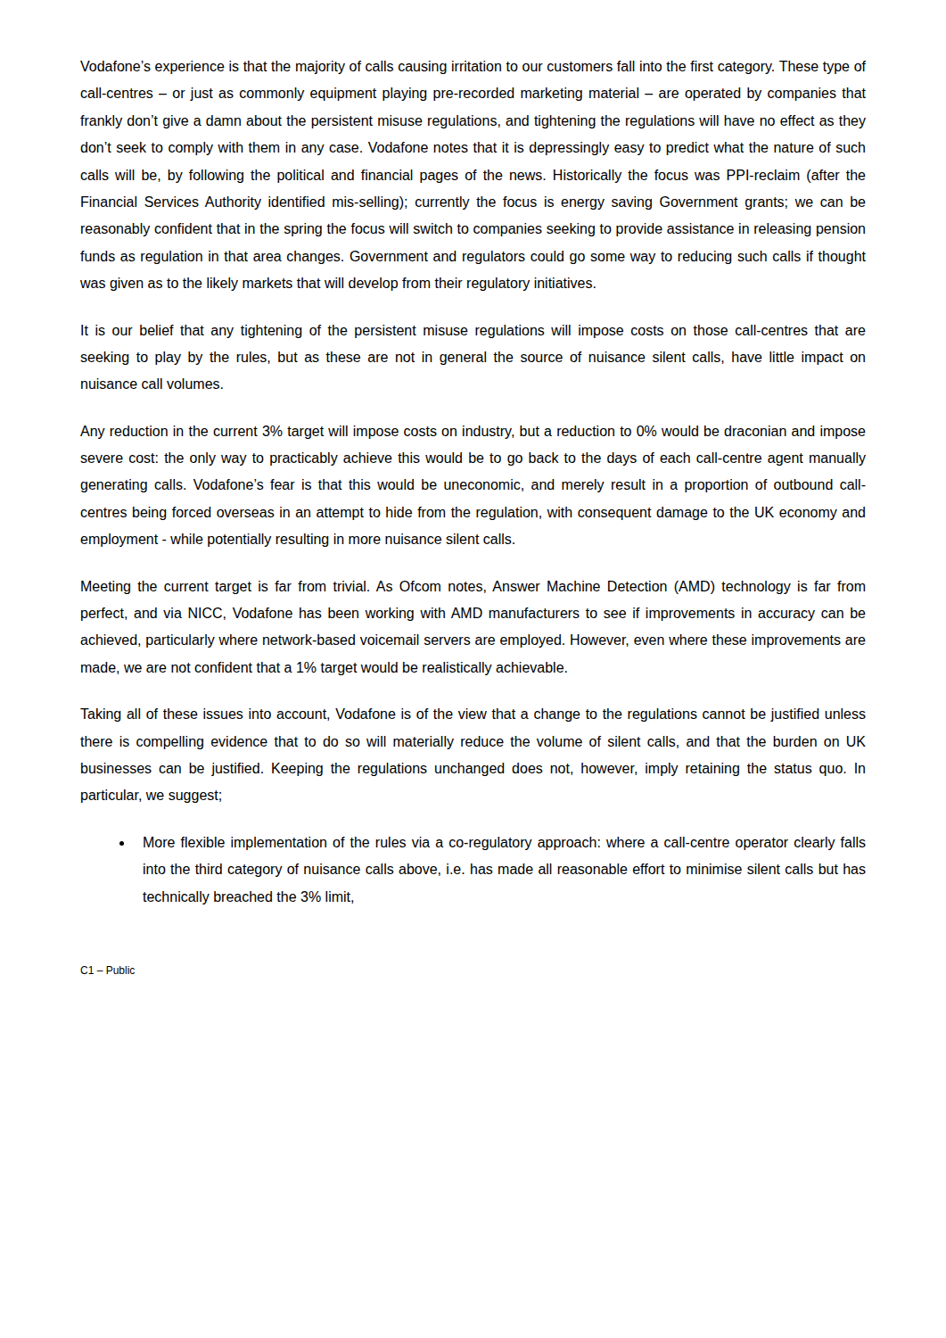Vodafone’s experience is that the majority of calls causing irritation to our customers fall into the first category. These type of call-centres – or just as commonly equipment playing pre-recorded marketing material – are operated by companies that frankly don’t give a damn about the persistent misuse regulations, and tightening the regulations will have no effect as they don’t seek to comply with them in any case. Vodafone notes that it is depressingly easy to predict what the nature of such calls will be, by following the political and financial pages of the news. Historically the focus was PPI-reclaim (after the Financial Services Authority identified mis-selling); currently the focus is energy saving Government grants; we can be reasonably confident that in the spring the focus will switch to companies seeking to provide assistance in releasing pension funds as regulation in that area changes. Government and regulators could go some way to reducing such calls if thought was given as to the likely markets that will develop from their regulatory initiatives.
It is our belief that any tightening of the persistent misuse regulations will impose costs on those call-centres that are seeking to play by the rules, but as these are not in general the source of nuisance silent calls, have little impact on nuisance call volumes.
Any reduction in the current 3% target will impose costs on industry, but a reduction to 0% would be draconian and impose severe cost: the only way to practicably achieve this would be to go back to the days of each call-centre agent manually generating calls. Vodafone’s fear is that this would be uneconomic, and merely result in a proportion of outbound call-centres being forced overseas in an attempt to hide from the regulation, with consequent damage to the UK economy and employment - while potentially resulting in more nuisance silent calls.
Meeting the current target is far from trivial. As Ofcom notes, Answer Machine Detection (AMD) technology is far from perfect, and via NICC, Vodafone has been working with AMD manufacturers to see if improvements in accuracy can be achieved, particularly where network-based voicemail servers are employed. However, even where these improvements are made, we are not confident that a 1% target would be realistically achievable.
Taking all of these issues into account, Vodafone is of the view that a change to the regulations cannot be justified unless there is compelling evidence that to do so will materially reduce the volume of silent calls, and that the burden on UK businesses can be justified. Keeping the regulations unchanged does not, however, imply retaining the status quo. In particular, we suggest;
More flexible implementation of the rules via a co-regulatory approach: where a call-centre operator clearly falls into the third category of nuisance calls above, i.e. has made all reasonable effort to minimise silent calls but has technically breached the 3% limit,
C1 – Public